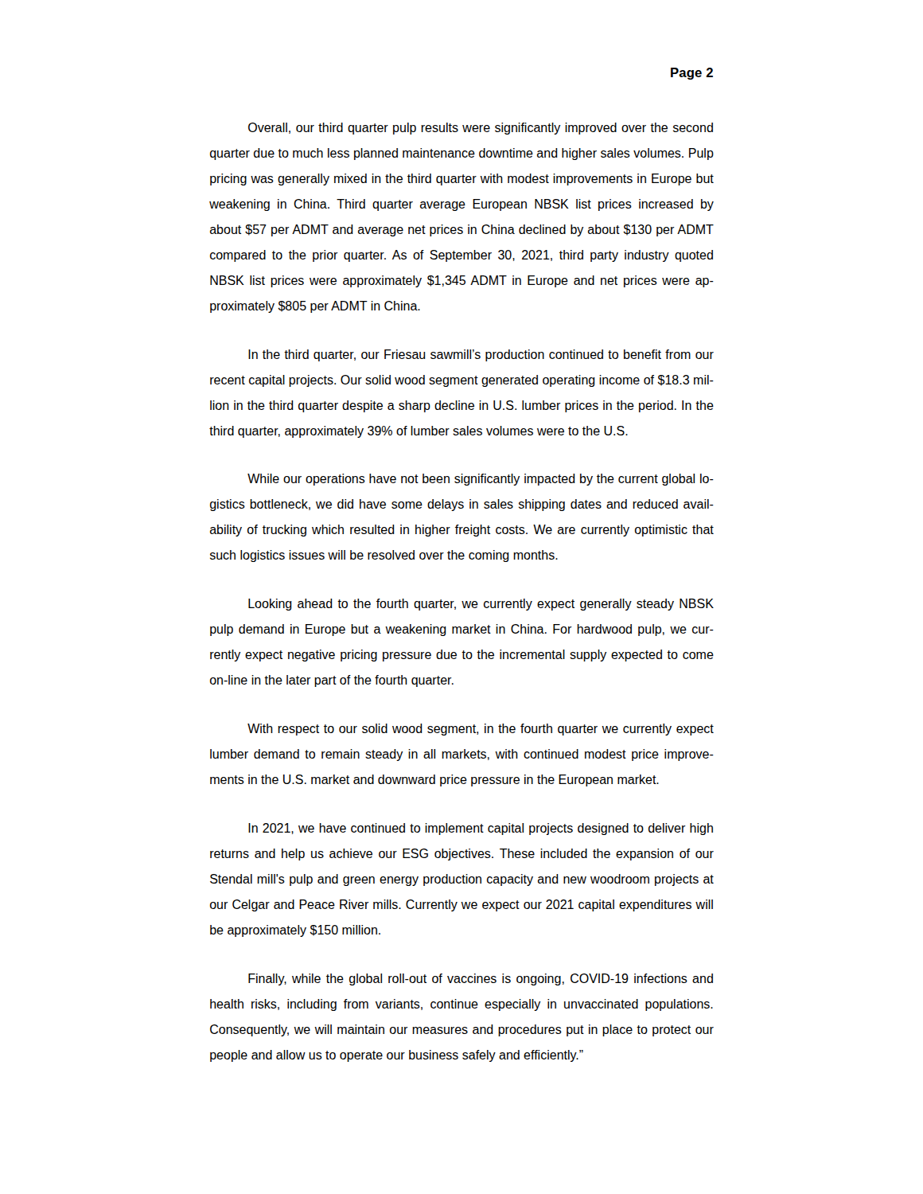Page 2
Overall, our third quarter pulp results were significantly improved over the second quarter due to much less planned maintenance downtime and higher sales volumes. Pulp pricing was generally mixed in the third quarter with modest improvements in Europe but weakening in China. Third quarter average European NBSK list prices increased by about $57 per ADMT and average net prices in China declined by about $130 per ADMT compared to the prior quarter. As of September 30, 2021, third party industry quoted NBSK list prices were approximately $1,345 ADMT in Europe and net prices were approximately $805 per ADMT in China.
In the third quarter, our Friesau sawmill’s production continued to benefit from our recent capital projects. Our solid wood segment generated operating income of $18.3 million in the third quarter despite a sharp decline in U.S. lumber prices in the period. In the third quarter, approximately 39% of lumber sales volumes were to the U.S.
While our operations have not been significantly impacted by the current global logistics bottleneck, we did have some delays in sales shipping dates and reduced availability of trucking which resulted in higher freight costs. We are currently optimistic that such logistics issues will be resolved over the coming months.
Looking ahead to the fourth quarter, we currently expect generally steady NBSK pulp demand in Europe but a weakening market in China. For hardwood pulp, we currently expect negative pricing pressure due to the incremental supply expected to come on-line in the later part of the fourth quarter.
With respect to our solid wood segment, in the fourth quarter we currently expect lumber demand to remain steady in all markets, with continued modest price improvements in the U.S. market and downward price pressure in the European market.
In 2021, we have continued to implement capital projects designed to deliver high returns and help us achieve our ESG objectives. These included the expansion of our Stendal mill's pulp and green energy production capacity and new woodroom projects at our Celgar and Peace River mills. Currently we expect our 2021 capital expenditures will be approximately $150 million.
Finally, while the global roll-out of vaccines is ongoing, COVID-19 infections and health risks, including from variants, continue especially in unvaccinated populations. Consequently, we will maintain our measures and procedures put in place to protect our people and allow us to operate our business safely and efficiently.”